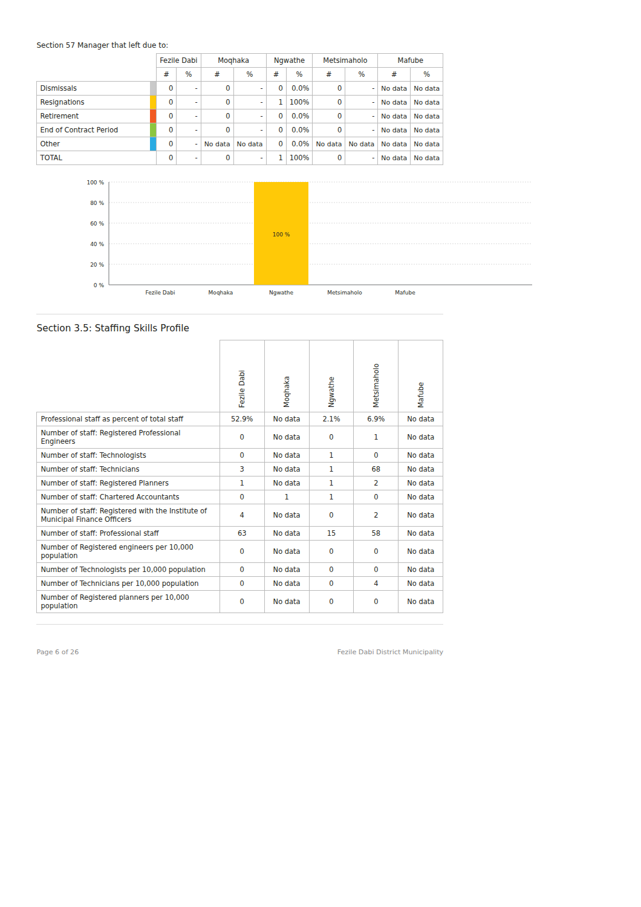Section 57 Manager that left due to:
| | | Fezile Dabi | Moqhaka | Ngwathe | Metsimaholo | Mafube |
| --- | --- | --- | --- | --- | --- | --- |
| # | % | # | % | # | % | # | % | # | % |
| Dismissals | | 0 | - | 0 | - | 0 | 0.0% | 0 | - | No data | No data |
| Resignations | | 0 | - | 0 | - | 1 | 100% | 0 | - | No data | No data |
| Retirement | | 0 | - | 0 | - | 0 | 0.0% | 0 | - | No data | No data |
| End of Contract Period | | 0 | - | 0 | - | 0 | 0.0% | 0 | - | No data | No data |
| Other | | 0 | - | No data | No data | 0 | 0.0% | No data | No data | No data | No data |
| TOTAL | | 0 | - | 0 | - | 1 | 100% | 0 | - | No data | No data |
100 % 80 % 60 % 40 % 20 % 0 % 100 % Fezile Dabi Moqhaka Ngwathe Metsimaholo Mafube
Section 3.5: Staffing Skills Profile
| | Fezile Dabi | Moqhaka | Ngwathe | Metsimaholo | Mafube |
| --- | --- | --- | --- | --- | --- |
| Professional staff as percent of total staff | 52.9% | No data | 2.1% | 6.9% | No data |
| Number of staff: Registered Professional Engineers | 0 | No data | 0 | 1 | No data |
| Number of staff: Technologists | 0 | No data | 1 | 0 | No data |
| Number of staff: Technicians | 3 | No data | 1 | 68 | No data |
| Number of staff: Registered Planners | 1 | No data | 1 | 2 | No data |
| Number of staff: Chartered Accountants | 0 | 1 | 1 | 0 | No data |
| Number of staff: Registered with the Institute of Municipal Finance Officers | 4 | No data | 0 | 2 | No data |
| Number of staff: Professional staff | 63 | No data | 15 | 58 | No data |
| Number of Registered engineers per 10,000 population | 0 | No data | 0 | 0 | No data |
| Number of Technologists per 10,000 population | 0 | No data | 0 | 0 | No data |
| Number of Technicians per 10,000 population | 0 | No data | 0 | 4 | No data |
| Number of Registered planners per 10,000 population | 0 | No data | 0 | 0 | No data |
Page 6 of 26 Fezile Dabi District Municipality